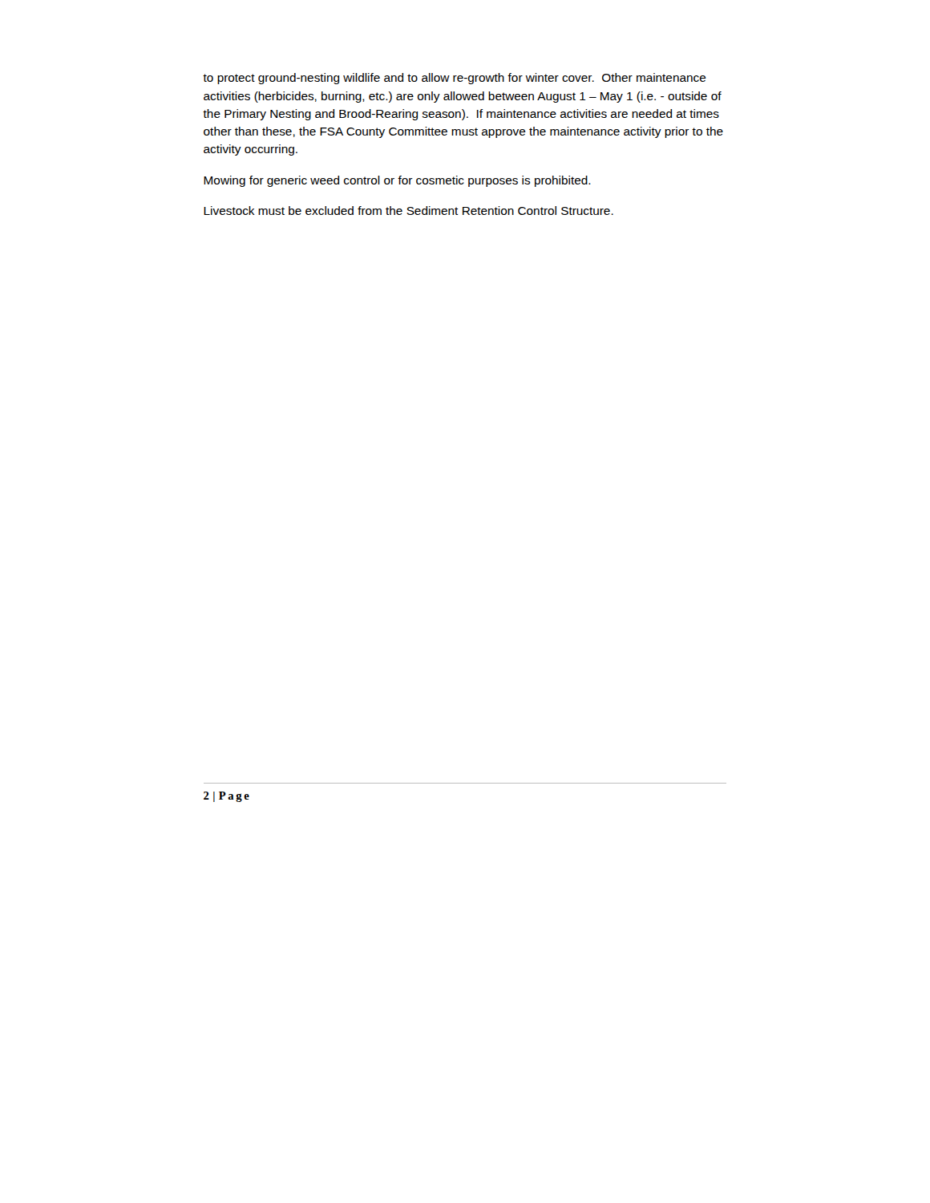to protect ground-nesting wildlife and to allow re-growth for winter cover. Other maintenance activities (herbicides, burning, etc.) are only allowed between August 1 – May 1 (i.e. - outside of the Primary Nesting and Brood-Rearing season). If maintenance activities are needed at times other than these, the FSA County Committee must approve the maintenance activity prior to the activity occurring.
Mowing for generic weed control or for cosmetic purposes is prohibited.
Livestock must be excluded from the Sediment Retention Control Structure.
2 | Page